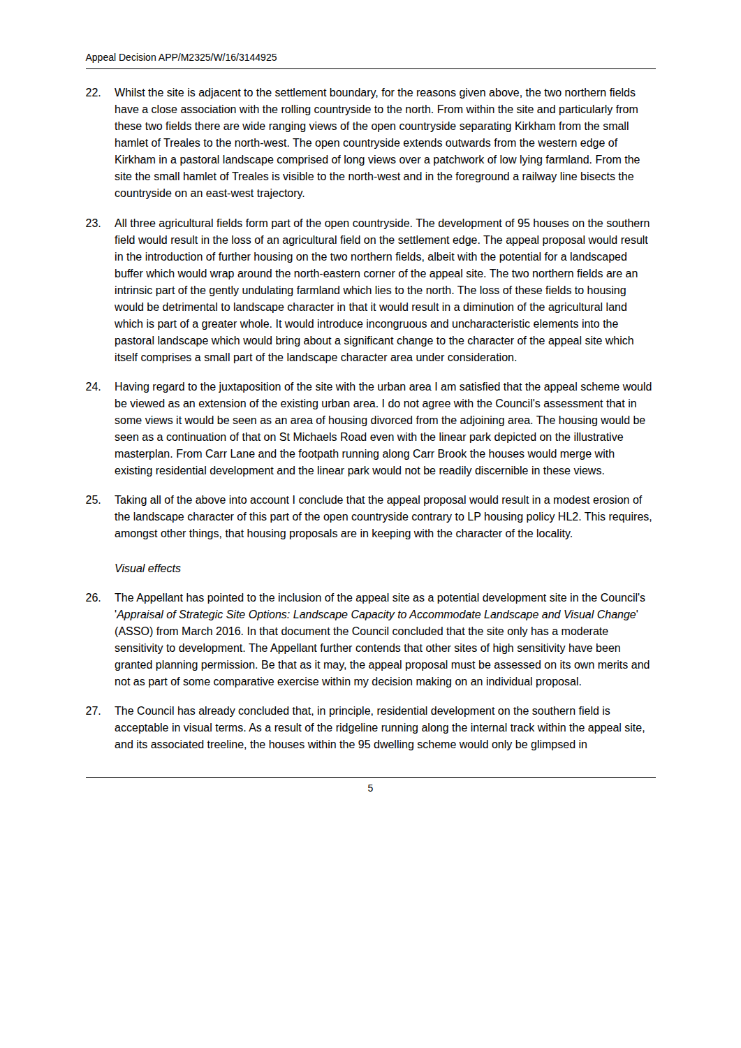Appeal Decision APP/M2325/W/16/3144925
Whilst the site is adjacent to the settlement boundary, for the reasons given above, the two northern fields have a close association with the rolling countryside to the north. From within the site and particularly from these two fields there are wide ranging views of the open countryside separating Kirkham from the small hamlet of Treales to the north-west. The open countryside extends outwards from the western edge of Kirkham in a pastoral landscape comprised of long views over a patchwork of low lying farmland. From the site the small hamlet of Treales is visible to the north-west and in the foreground a railway line bisects the countryside on an east-west trajectory.
All three agricultural fields form part of the open countryside. The development of 95 houses on the southern field would result in the loss of an agricultural field on the settlement edge. The appeal proposal would result in the introduction of further housing on the two northern fields, albeit with the potential for a landscaped buffer which would wrap around the north-eastern corner of the appeal site. The two northern fields are an intrinsic part of the gently undulating farmland which lies to the north. The loss of these fields to housing would be detrimental to landscape character in that it would result in a diminution of the agricultural land which is part of a greater whole. It would introduce incongruous and uncharacteristic elements into the pastoral landscape which would bring about a significant change to the character of the appeal site which itself comprises a small part of the landscape character area under consideration.
Having regard to the juxtaposition of the site with the urban area I am satisfied that the appeal scheme would be viewed as an extension of the existing urban area. I do not agree with the Council's assessment that in some views it would be seen as an area of housing divorced from the adjoining area. The housing would be seen as a continuation of that on St Michaels Road even with the linear park depicted on the illustrative masterplan. From Carr Lane and the footpath running along Carr Brook the houses would merge with existing residential development and the linear park would not be readily discernible in these views.
Taking all of the above into account I conclude that the appeal proposal would result in a modest erosion of the landscape character of this part of the open countryside contrary to LP housing policy HL2. This requires, amongst other things, that housing proposals are in keeping with the character of the locality.
Visual effects
The Appellant has pointed to the inclusion of the appeal site as a potential development site in the Council's 'Appraisal of Strategic Site Options: Landscape Capacity to Accommodate Landscape and Visual Change' (ASSO) from March 2016. In that document the Council concluded that the site only has a moderate sensitivity to development. The Appellant further contends that other sites of high sensitivity have been granted planning permission. Be that as it may, the appeal proposal must be assessed on its own merits and not as part of some comparative exercise within my decision making on an individual proposal.
The Council has already concluded that, in principle, residential development on the southern field is acceptable in visual terms. As a result of the ridgeline running along the internal track within the appeal site, and its associated treeline, the houses within the 95 dwelling scheme would only be glimpsed in
5